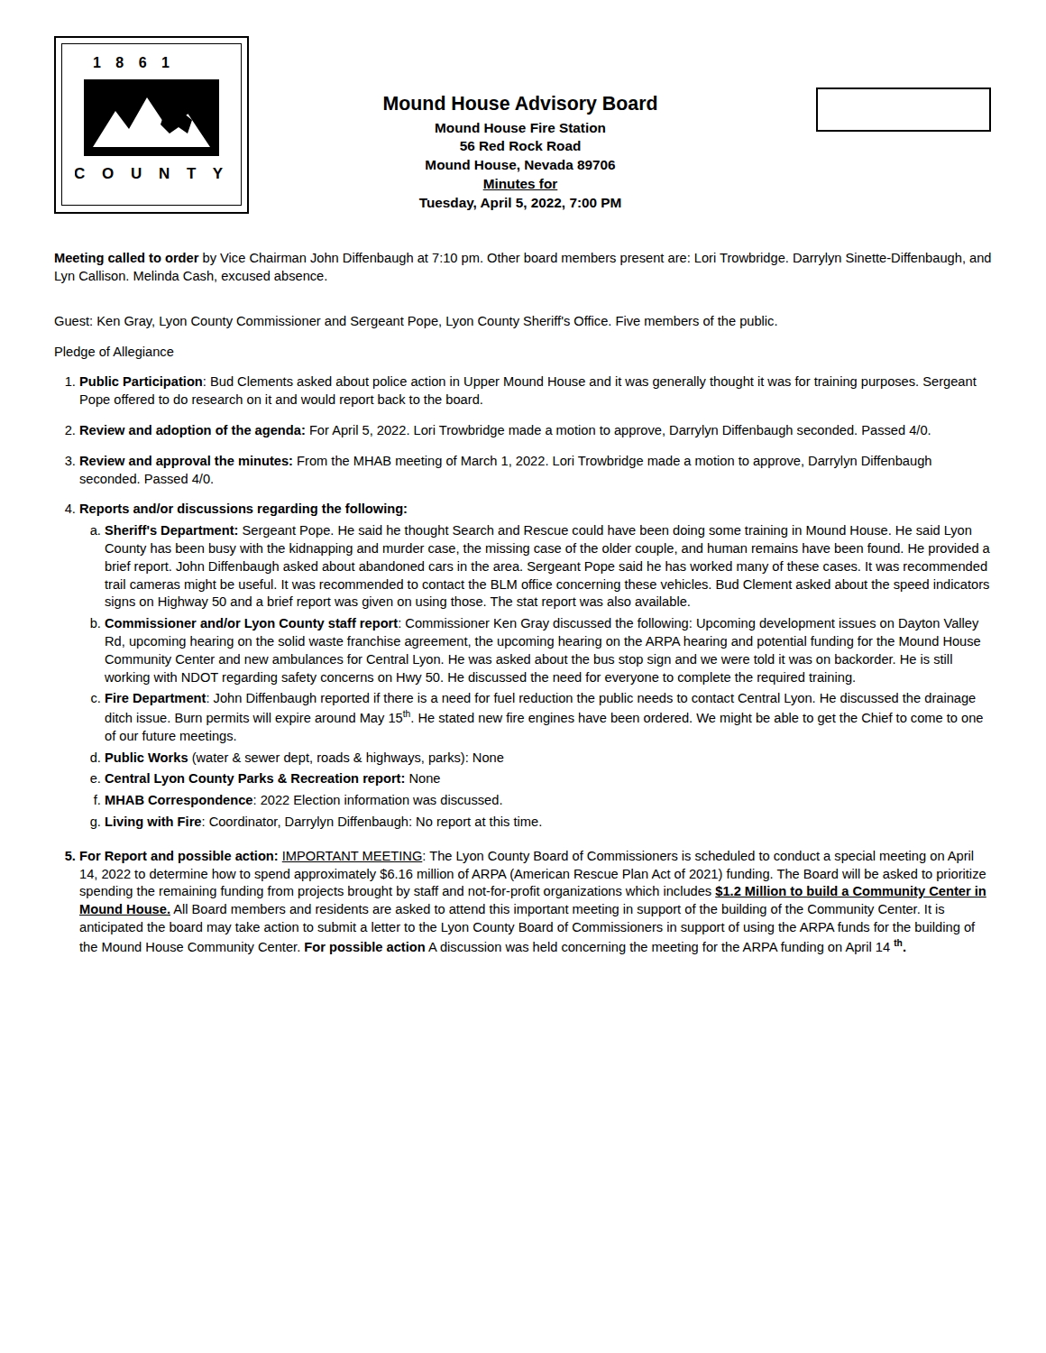| 1 8 6 1 C O U N T Y | Mound House Advisory Board Mound House Fire Station 56 Red Rock Road Mound House, Nevada 89706 Minutes for Tuesday, April 5, 2022, 7:00 PM | |
Meeting called to order by Vice Chairman John Diffenbaugh at 7:10 pm. Other board members present are: Lori Trowbridge. Darrylyn Sinette-Diffenbaugh, and Lyn Callison. Melinda Cash, excused absence.
Guest: Ken Gray, Lyon County Commissioner and Sergeant Pope, Lyon County Sheriff's Office. Five members of the public.
Pledge of Allegiance
Public Participation: Bud Clements asked about police action in Upper Mound House and it was generally thought it was for training purposes. Sergeant Pope offered to do research on it and would report back to the board.
Review and adoption of the agenda: For April 5, 2022. Lori Trowbridge made a motion to approve, Darrylyn Diffenbaugh seconded. Passed 4/0.
Review and approval the minutes: From the MHAB meeting of March 1, 2022. Lori Trowbridge made a motion to approve, Darrylyn Diffenbaugh seconded. Passed 4/0.
Reports and/or discussions regarding the following:
Sheriff's Department: Sergeant Pope. He said he thought Search and Rescue could have been doing some training in Mound House. He said Lyon County has been busy with the kidnapping and murder case, the missing case of the older couple, and human remains have been found. He provided a brief report. John Diffenbaugh asked about abandoned cars in the area. Sergeant Pope said he has worked many of these cases. It was recommended trail cameras might be useful. It was recommended to contact the BLM office concerning these vehicles. Bud Clement asked about the speed indicators signs on Highway 50 and a brief report was given on using those. The stat report was also available.
Commissioner and/or Lyon County staff report: Commissioner Ken Gray discussed the following: Upcoming development issues on Dayton Valley Rd, upcoming hearing on the solid waste franchise agreement, the upcoming hearing on the ARPA hearing and potential funding for the Mound House Community Center and new ambulances for Central Lyon. He was asked about the bus stop sign and we were told it was on backorder. He is still working with NDOT regarding safety concerns on Hwy 50. He discussed the need for everyone to complete the required training.
Fire Department: John Diffenbaugh reported if there is a need for fuel reduction the public needs to contact Central Lyon. He discussed the drainage ditch issue. Burn permits will expire around May 15th. He stated new fire engines have been ordered. We might be able to get the Chief to come to one of our future meetings.
Public Works (water & sewer dept, roads & highways, parks): None
Central Lyon County Parks & Recreation report: None
MHAB Correspondence: 2022 Election information was discussed.
Living with Fire: Coordinator, Darrylyn Diffenbaugh: No report at this time.
For Report and possible action: IMPORTANT MEETING: The Lyon County Board of Commissioners is scheduled to conduct a special meeting on April 14, 2022 to determine how to spend approximately $6.16 million of ARPA (American Rescue Plan Act of 2021) funding. The Board will be asked to prioritize spending the remaining funding from projects brought by staff and not-for-profit organizations which includes $1.2 Million to build a Community Center in Mound House. All Board members and residents are asked to attend this important meeting in support of the building of the Community Center. It is anticipated the board may take action to submit a letter to the Lyon County Board of Commissioners in support of using the ARPA funds for the building of the Mound House Community Center. For possible action A discussion was held concerning the meeting for the ARPA funding on April 14 th.